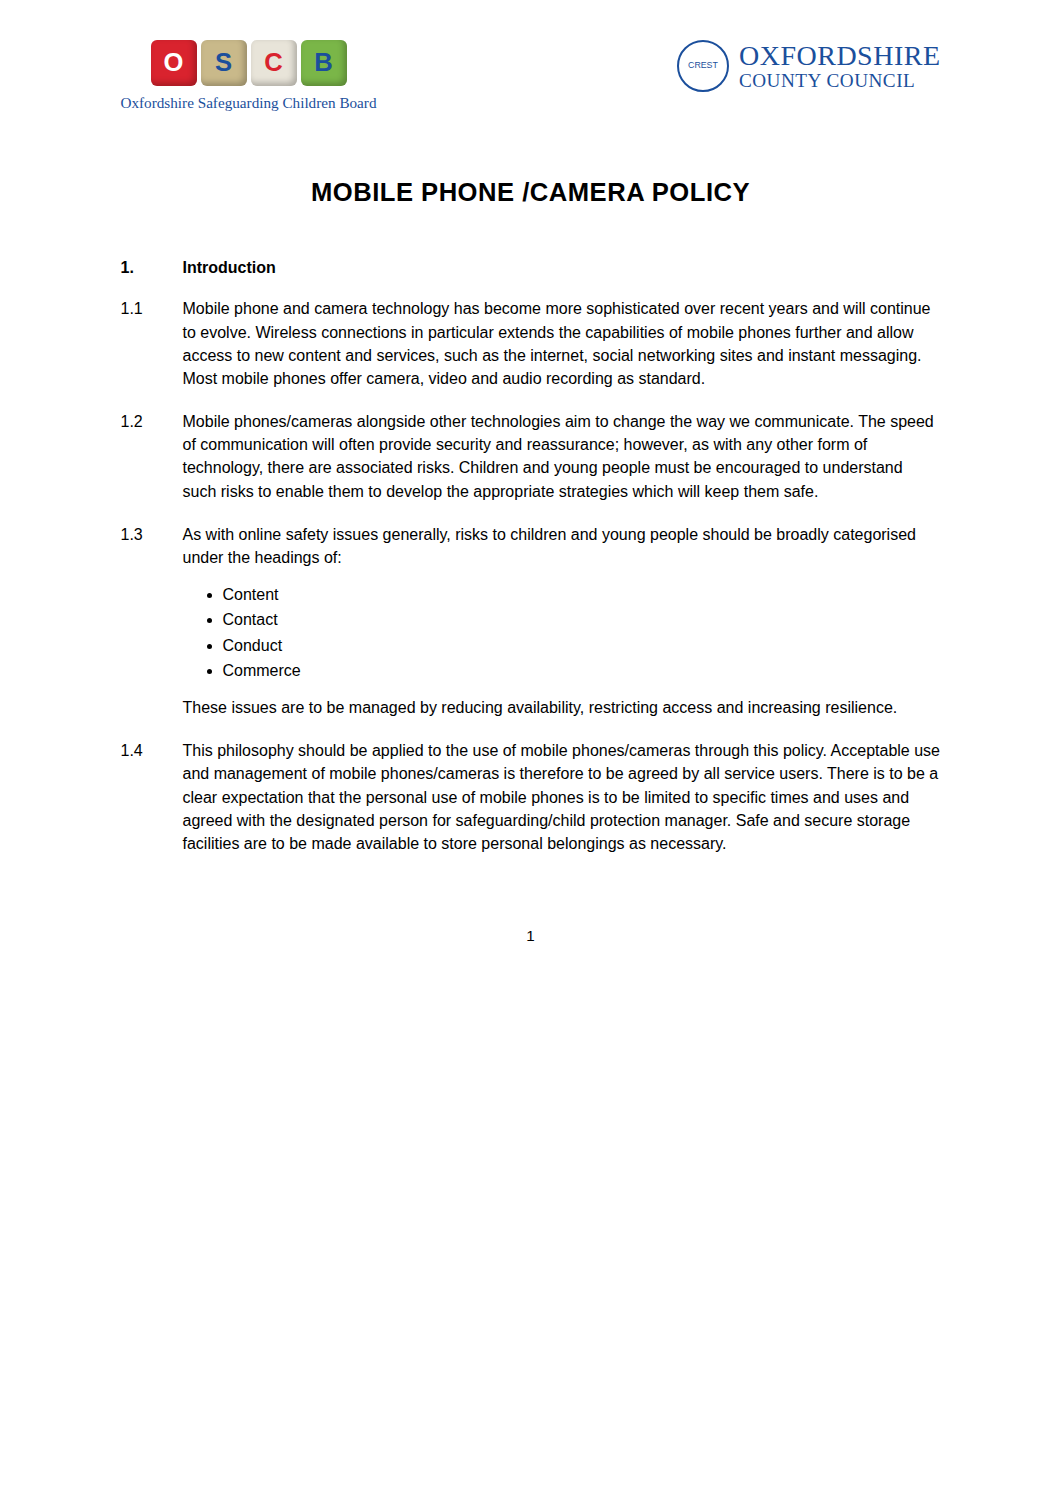O S C B
Oxfordshire Safeguarding Children Board
CREST
OXFORDSHIRE
COUNTY COUNCIL
MOBILE PHONE /CAMERA POLICY
1.
Introduction
1.1
Mobile phone and camera technology has become more sophisticated over recent years and will continue to evolve. Wireless connections in particular extends the capabilities of mobile phones further and allow access to new content and services, such as the internet, social networking sites and instant messaging. Most mobile phones offer camera, video and audio recording as standard.
1.2
Mobile phones/cameras alongside other technologies aim to change the way we communicate. The speed of communication will often provide security and reassurance; however, as with any other form of technology, there are associated risks. Children and young people must be encouraged to understand such risks to enable them to develop the appropriate strategies which will keep them safe.
1.3
As with online safety issues generally, risks to children and young people should be broadly categorised under the headings of:
Content
Contact
Conduct
Commerce
These issues are to be managed by reducing availability, restricting access and increasing resilience.
1.4
This philosophy should be applied to the use of mobile phones/cameras through this policy. Acceptable use and management of mobile phones/cameras is therefore to be agreed by all service users. There is to be a clear expectation that the personal use of mobile phones is to be limited to specific times and uses and agreed with the designated person for safeguarding/child protection manager. Safe and secure storage facilities are to be made available to store personal belongings as necessary.
1